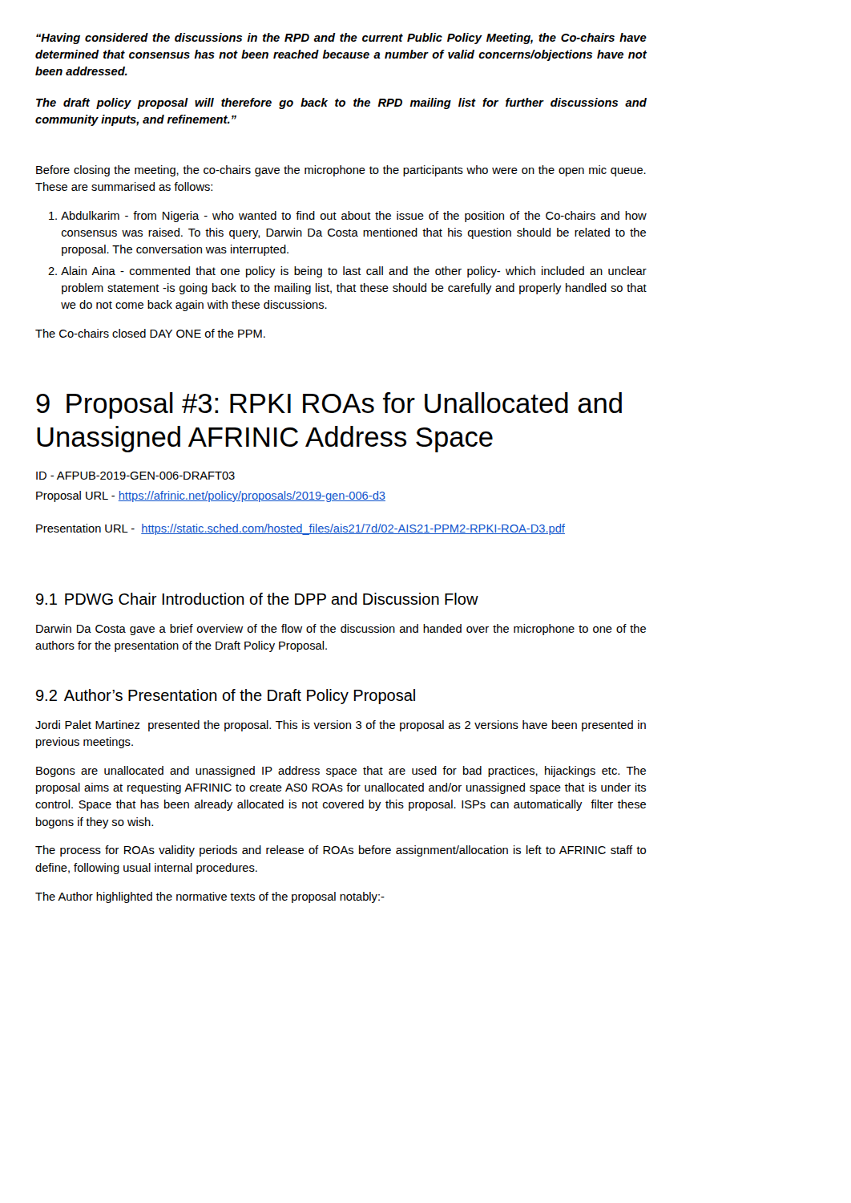“Having considered the discussions in the RPD and the current Public Policy Meeting, the Co-chairs have determined that consensus has not been reached because a number of valid concerns/objections have not been addressed.
The draft policy proposal will therefore go back to the RPD mailing list for further discussions and community inputs, and refinement.”
Before closing the meeting, the co-chairs gave the microphone to the participants who were on the open mic queue. These are summarised as follows:
Abdulkarim - from Nigeria - who wanted to find out about the issue of the position of the Co-chairs and how consensus was raised. To this query, Darwin Da Costa mentioned that his question should be related to the proposal. The conversation was interrupted.
Alain Aina - commented that one policy is being to last call and the other policy- which included an unclear problem statement -is going back to the mailing list, that these should be carefully and properly handled so that we do not come back again with these discussions.
The Co-chairs closed DAY ONE of the PPM.
9 Proposal #3: RPKI ROAs for Unallocated and Unassigned AFRINIC Address Space
ID - AFPUB-2019-GEN-006-DRAFT03
Proposal URL - https://afrinic.net/policy/proposals/2019-gen-006-d3
Presentation URL - https://static.sched.com/hosted_files/ais21/7d/02-AIS21-PPM2-RPKI-ROA-D3.pdf
9.1 PDWG Chair Introduction of the DPP and Discussion Flow
Darwin Da Costa gave a brief overview of the flow of the discussion and handed over the microphone to one of the authors for the presentation of the Draft Policy Proposal.
9.2 Author’s Presentation of the Draft Policy Proposal
Jordi Palet Martinez presented the proposal. This is version 3 of the proposal as 2 versions have been presented in previous meetings.
Bogons are unallocated and unassigned IP address space that are used for bad practices, hijackings etc. The proposal aims at requesting AFRINIC to create AS0 ROAs for unallocated and/or unassigned space that is under its control. Space that has been already allocated is not covered by this proposal. ISPs can automatically filter these bogons if they so wish.
The process for ROAs validity periods and release of ROAs before assignment/allocation is left to AFRINIC staff to define, following usual internal procedures.
The Author highlighted the normative texts of the proposal notably:-